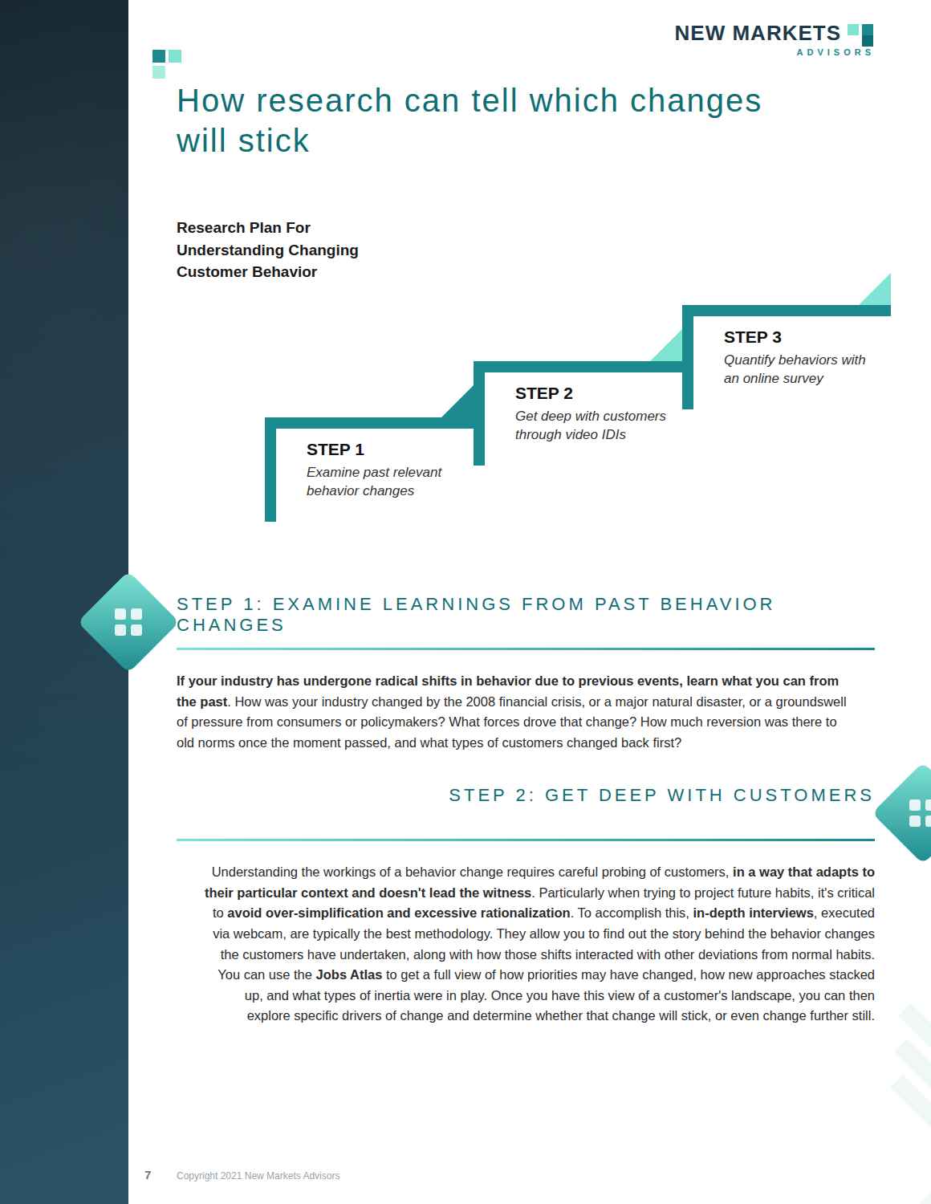NEW MARKETS
ADVISORS
How research can tell which changes will stick
Research Plan For
Understanding Changing
Customer Behavior
STEP 3
Quantify behaviors with an online survey
STEP 2
Get deep with customers through video IDIs
STEP 1
Examine past relevant behavior changes
Step 1: Examine learnings from past behavior changes
If your industry has undergone radical shifts in behavior due to previous events, learn what you can from the past. How was your industry changed by the 2008 financial crisis, or a major natural disaster, or a groundswell of pressure from consumers or policymakers? What forces drove that change? How much reversion was there to old norms once the moment passed, and what types of customers changed back first?
Step 2: Get deep with customers
Understanding the workings of a behavior change requires careful probing of customers, in a way that adapts to their particular context and doesn't lead the witness. Particularly when trying to project future habits, it's critical to avoid over-simplification and excessive rationalization. To accomplish this, in-depth interviews, executed via webcam, are typically the best methodology. They allow you to find out the story behind the behavior changes the customers have undertaken, along with how those shifts interacted with other deviations from normal habits. You can use the Jobs Atlas to get a full view of how priorities may have changed, how new approaches stacked up, and what types of inertia were in play. Once you have this view of a customer's landscape, you can then explore specific drivers of change and determine whether that change will stick, or even change further still.
7 Copyright 2021 New Markets Advisors